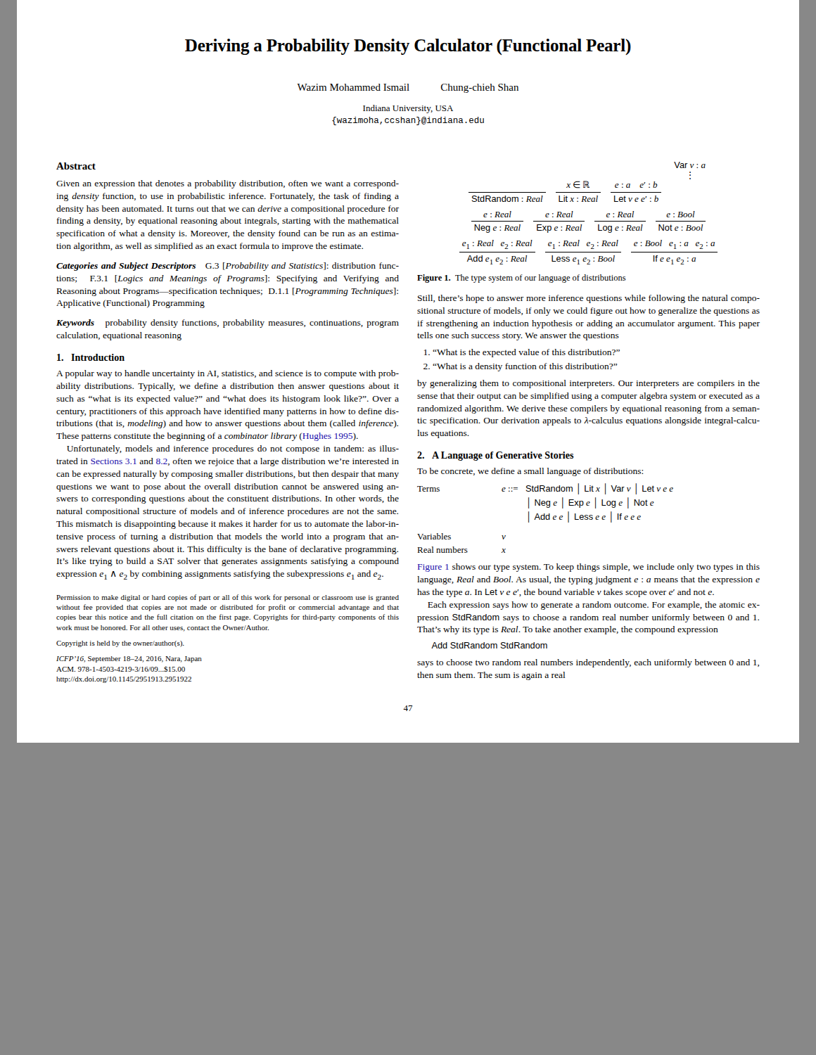Deriving a Probability Density Calculator (Functional Pearl)
Wazim Mohammed Ismail Chung-chieh Shan
Indiana University, USA
{wazimoha,ccshan}@indiana.edu
Abstract
Given an expression that denotes a probability distribution, often we want a corresponding density function, to use in probabilistic inference. Fortunately, the task of finding a density has been automated. It turns out that we can derive a compositional procedure for finding a density, by equational reasoning about integrals, starting with the mathematical specification of what a density is. Moreover, the density found can be run as an estimation algorithm, as well as simplified as an exact formula to improve the estimate.
Categories and Subject Descriptors
G.3 [Probability and Statistics]: distribution functions; F.3.1 [Logics and Meanings of Programs]: Specifying and Verifying and Reasoning about Programs—specification techniques; D.1.1 [Programming Techniques]: Applicative (Functional) Programming
Keywords
probability density functions, probability measures, continuations, program calculation, equational reasoning
1. Introduction
A popular way to handle uncertainty in AI, statistics, and science is to compute with probability distributions. Typically, we define a distribution then answer questions about it such as “what is its expected value?” and “what does its histogram look like?”. Over a century, practitioners of this approach have identified many patterns in how to define distributions (that is, modeling) and how to answer questions about them (called inference). These patterns constitute the beginning of a combinator library (Hughes 1995).
Unfortunately, models and inference procedures do not compose in tandem: as illustrated in Sections 3.1 and 8.2, often we rejoice that a large distribution we’re interested in can be expressed naturally by composing smaller distributions, but then despair that many questions we want to pose about the overall distribution cannot be answered using answers to corresponding questions about the constituent distributions. In other words, the natural compositional structure of models and of inference procedures are not the same. This mismatch is disappointing because it makes it harder for us to automate the labor-intensive process of turning a distribution that models the world into a program that answers relevant questions about it. This difficulty is the bane of declarative programming. It’s like trying to build a SAT solver that generates assignments satisfying a compound expression e1 ∧ e2 by combining assignments satisfying the subexpressions e1 and e2.
Permission to make digital or hard copies of part or all of this work for personal or classroom use is granted without fee provided that copies are not made or distributed for profit or commercial advantage and that copies bear this notice and the full citation on the first page. Copyrights for third-party components of this work must be honored. For all other uses, contact the Owner/Author.
Copyright is held by the owner/author(s).
ICFP’16, September 18–24, 2016, Nara, Japan
ACM. 978-1-4503-4219-3/16/09...$15.00
http://dx.doi.org/10.1145/2951913.2951922
| | | Var v : a ⋮ |
| | x ∈ ℝ | e : a e ′ : b |
| StdRandom : Real | Lit x : Real | Let v e e ′ : b |
| e : Real Neg e : Real | e : Real Exp e : Real | e : Real Log e : Real | e : Bool Not e : Bool |
| e 1 : Real e 2 : Real Add e 1 e 2 : Real | e 1 : Real e 2 : Real Less e 1 e 2 : Bool | e : Bool e 1 : a e 2 : a If e e 1 e 2 : a |
Figure 1. The type system of our language of distributions
Still, there’s hope to answer more inference questions while following the natural compositional structure of models, if only we could figure out how to generalize the questions as if strengthening an induction hypothesis or adding an accumulator argument. This paper tells one such success story. We answer the questions
“What is the expected value of this distribution?”
“What is a density function of this distribution?”
by generalizing them to compositional interpreters. Our interpreters are compilers in the sense that their output can be simplified using a computer algebra system or executed as a randomized algorithm. We derive these compilers by equational reasoning from a semantic specification. Our derivation appeals to λ-calculus equations alongside integral-calculus equations.
2. A Language of Generative Stories
To be concrete, we define a small language of distributions:
| Terms | e ::= | StdRandom │ Lit x │ Var v │ Let v e e |
| | | │ Neg e │ Exp e │ Log e │ Not e |
| | | │ Add e e │ Less e e │ If e e e |
| Variables | v | |
| Real numbers | x | |
Figure 1 shows our type system. To keep things simple, we include only two types in this language, Real and Bool. As usual, the typing judgment e : a means that the expression e has the type a. In Let v e e′, the bound variable v takes scope over e′ and not e.
Each expression says how to generate a random outcome. For example, the atomic expression StdRandom says to choose a random real number uniformly between 0 and 1. That’s why its type is Real. To take another example, the compound expression
Add StdRandom StdRandom
says to choose two random real numbers independently, each uniformly between 0 and 1, then sum them. The sum is again a real
47